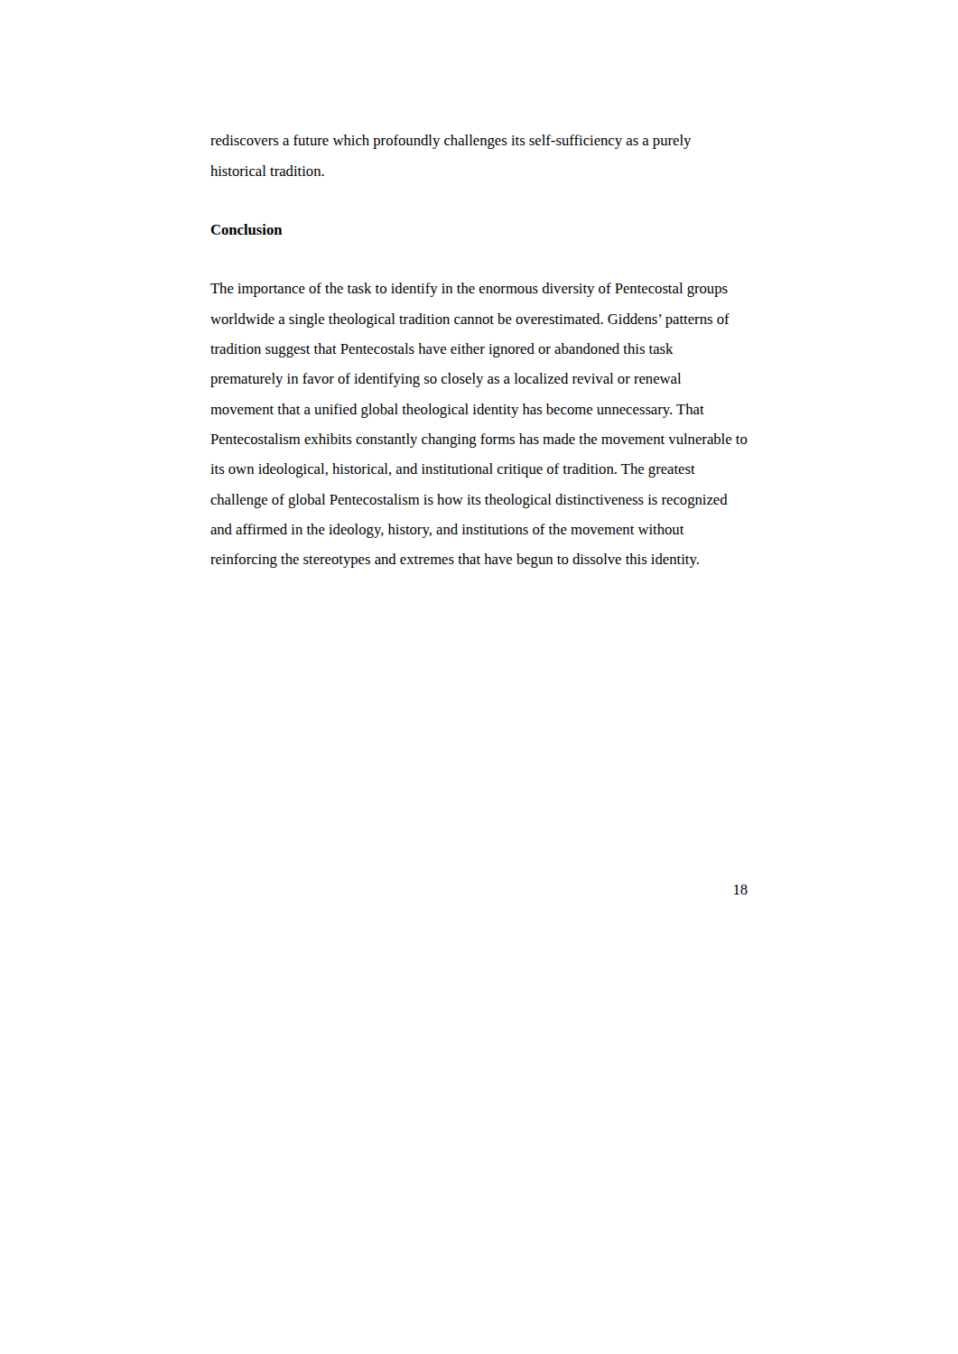rediscovers a future which profoundly challenges its self-sufficiency as a purely historical tradition.
Conclusion
The importance of the task to identify in the enormous diversity of Pentecostal groups worldwide a single theological tradition cannot be overestimated. Giddens’ patterns of tradition suggest that Pentecostals have either ignored or abandoned this task prematurely in favor of identifying so closely as a localized revival or renewal movement that a unified global theological identity has become unnecessary. That Pentecostalism exhibits constantly changing forms has made the movement vulnerable to its own ideological, historical, and institutional critique of tradition. The greatest challenge of global Pentecostalism is how its theological distinctiveness is recognized and affirmed in the ideology, history, and institutions of the movement without reinforcing the stereotypes and extremes that have begun to dissolve this identity.
18